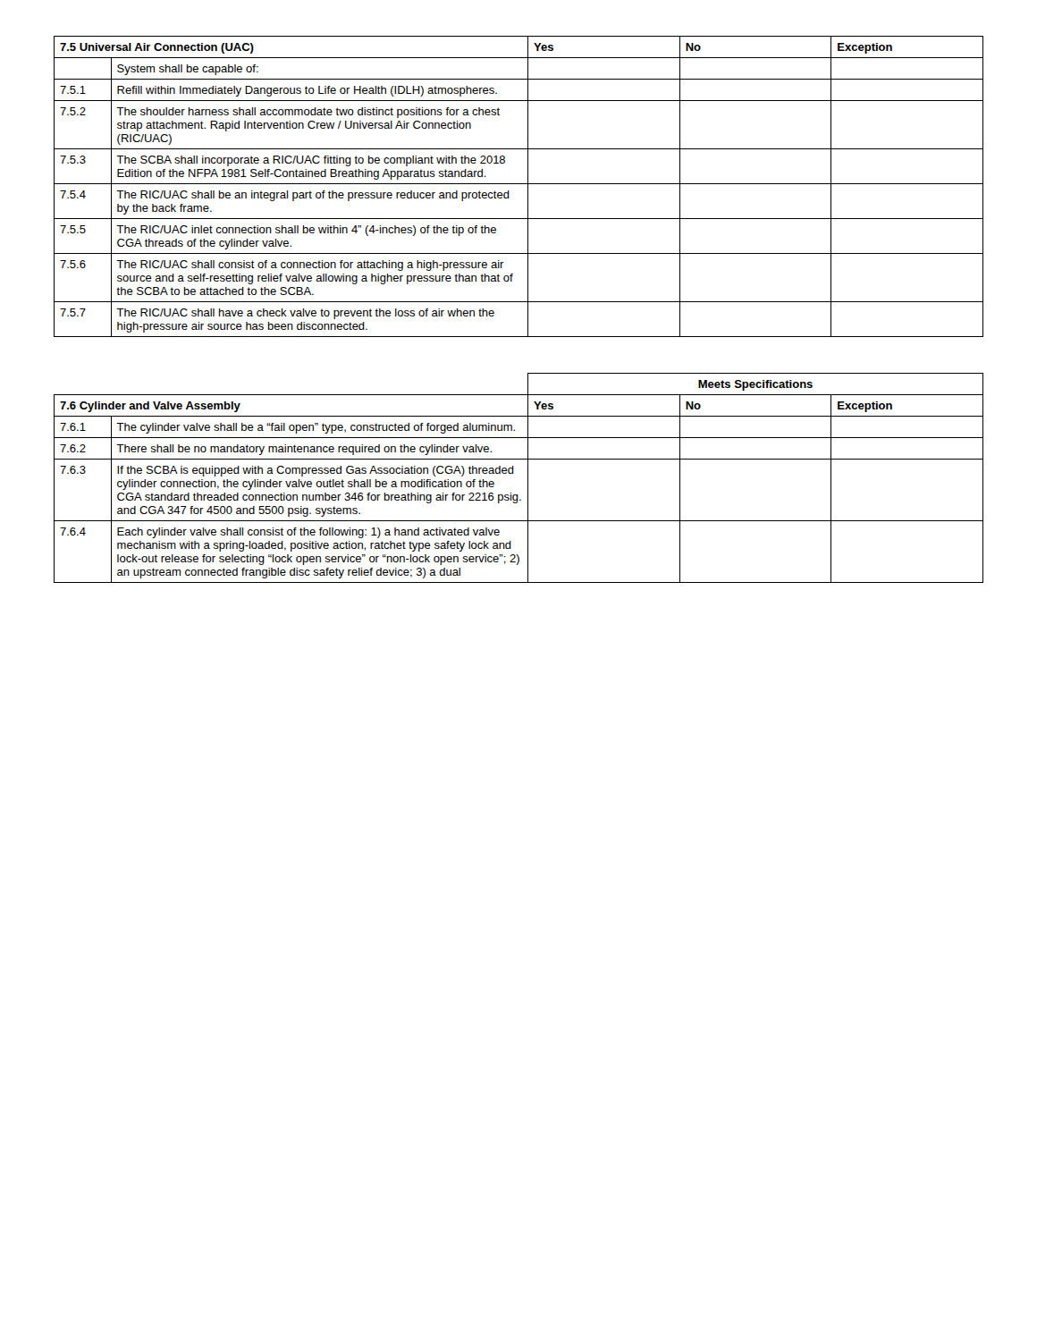| 7.5 Universal Air Connection (UAC) | Yes | No | Exception |
| | System shall be capable of: | | | |
| 7.5.1 | Refill within Immediately Dangerous to Life or Health (IDLH) atmospheres. | | | |
| 7.5.2 | The shoulder harness shall accommodate two distinct positions for a chest strap attachment. Rapid Intervention Crew / Universal Air Connection (RIC/UAC) | | | |
| 7.5.3 | The SCBA shall incorporate a RIC/UAC fitting to be compliant with the 2018 Edition of the NFPA 1981 Self-Contained Breathing Apparatus standard. | | | |
| 7.5.4 | The RIC/UAC shall be an integral part of the pressure reducer and protected by the back frame. | | | |
| 7.5.5 | The RIC/UAC inlet connection shall be within 4” (4-inches) of the tip of the CGA threads of the cylinder valve. | | | |
| 7.5.6 | The RIC/UAC shall consist of a connection for attaching a high-pressure air source and a self-resetting relief valve allowing a higher pressure than that of the SCBA to be attached to the SCBA. | | | |
| 7.5.7 | The RIC/UAC shall have a check valve to prevent the loss of air when the high-pressure air source has been disconnected. | | | |
| | | Meets Specifications |
| 7.6 Cylinder and Valve Assembly | Yes | No | Exception |
| 7.6.1 | The cylinder valve shall be a “fail open” type, constructed of forged aluminum. | | | |
| 7.6.2 | There shall be no mandatory maintenance required on the cylinder valve. | | | |
| 7.6.3 | If the SCBA is equipped with a Compressed Gas Association (CGA) threaded cylinder connection, the cylinder valve outlet shall be a modification of the CGA standard threaded connection number 346 for breathing air for 2216 psig. and CGA 347 for 4500 and 5500 psig. systems. | | | |
| 7.6.4 | Each cylinder valve shall consist of the following: 1) a hand activated valve mechanism with a spring-loaded, positive action, ratchet type safety lock and lock-out release for selecting “lock open service” or “non-lock open service”; 2) an upstream connected frangible disc safety relief device; 3) a dual | | | |